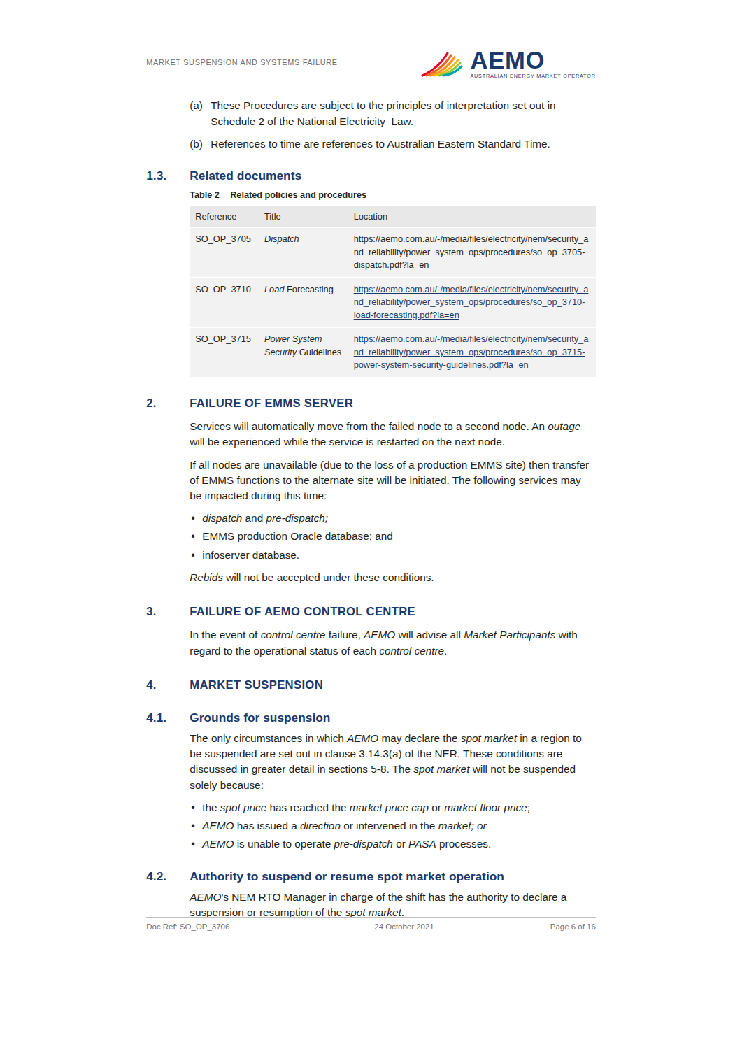Market Suspension and Systems Failure
AEMO
Australian Energy Market Operator
(a) These Procedures are subject to the principles of interpretation set out in Schedule 2 of the National Electricity Law.
(b) References to time are references to Australian Eastern Standard Time.
1.3. Related documents
Table 2 Related policies and procedures
| Reference | Title | Location |
| --- | --- | --- |
| SO_OP_3705 | Dispatch | https://aemo.com.au/-/media/files/electricity/nem/security_and_reliability/power_system_ops/procedures/so_op_3705-dispatch.pdf?la=en |
| SO_OP_3710 | Load Forecasting | https://aemo.com.au/-/media/files/electricity/nem/security_and_reliability/power_system_ops/procedures/so_op_3710-load-forecasting.pdf?la=en |
| SO_OP_3715 | Power System Security Guidelines | https://aemo.com.au/-/media/files/electricity/nem/security_and_reliability/power_system_ops/procedures/so_op_3715-power-system-security-guidelines.pdf?la=en |
2. Failure of EMMS server
Services will automatically move from the failed node to a second node. An outage will be experienced while the service is restarted on the next node.
If all nodes are unavailable (due to the loss of a production EMMS site) then transfer of EMMS functions to the alternate site will be initiated. The following services may be impacted during this time:
dispatch and pre-dispatch;
EMMS production Oracle database; and
infoserver database.
Rebids will not be accepted under these conditions.
3. Failure of AEMO control centre
In the event of control centre failure, AEMO will advise all Market Participants with regard to the operational status of each control centre.
4. Market suspension
4.1. Grounds for suspension
The only circumstances in which AEMO may declare the spot market in a region to be suspended are set out in clause 3.14.3(a) of the NER. These conditions are discussed in greater detail in sections 5-8. The spot market will not be suspended solely because:
the spot price has reached the market price cap or market floor price;
AEMO has issued a direction or intervened in the market; or
AEMO is unable to operate pre-dispatch or PASA processes.
4.2. Authority to suspend or resume spot market operation
AEMO's NEM RTO Manager in charge of the shift has the authority to declare a suspension or resumption of the spot market.
Doc Ref: SO_OP_3706
24 October 2021
Page 6 of 16